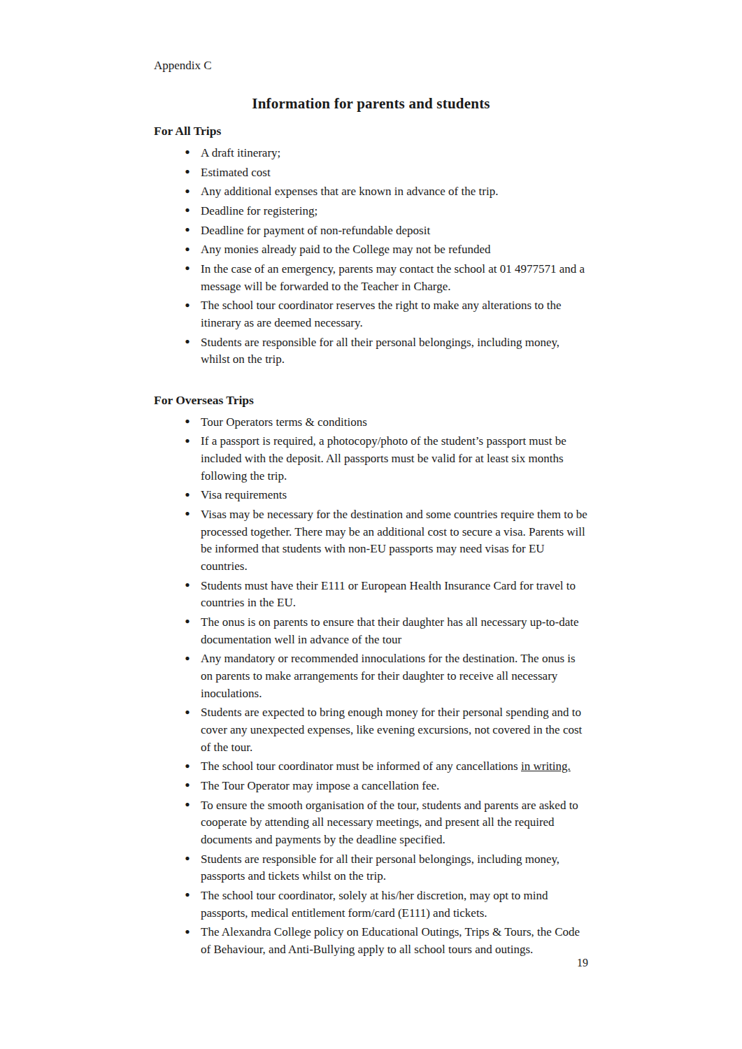Appendix C
Information for parents and students
For All Trips
A draft itinerary;
Estimated cost
Any additional expenses that are known in advance of the trip.
Deadline for registering;
Deadline for payment of non-refundable deposit
Any monies already paid to the College may not be refunded
In the case of an emergency, parents may contact the school at 01 4977571 and a message will be forwarded to the Teacher in Charge.
The school tour coordinator reserves the right to make any alterations to the itinerary as are deemed necessary.
Students are responsible for all their personal belongings, including money, whilst on the trip.
For Overseas Trips
Tour Operators terms & conditions
If a passport is required, a photocopy/photo of the student’s passport must be included with the deposit. All passports must be valid for at least six months following the trip.
Visa requirements
Visas may be necessary for the destination and some countries require them to be processed together. There may be an additional cost to secure a visa. Parents will be informed that students with non-EU passports may need visas for EU countries.
Students must have their E111 or European Health Insurance Card for travel to countries in the EU.
The onus is on parents to ensure that their daughter has all necessary up-to-date documentation well in advance of the tour
Any mandatory or recommended innoculations for the destination. The onus is on parents to make arrangements for their daughter to receive all necessary inoculations.
Students are expected to bring enough money for their personal spending and to cover any unexpected expenses, like evening excursions, not covered in the cost of the tour.
The school tour coordinator must be informed of any cancellations in writing.
The Tour Operator may impose a cancellation fee.
To ensure the smooth organisation of the tour, students and parents are asked to cooperate by attending all necessary meetings, and present all the required documents and payments by the deadline specified.
Students are responsible for all their personal belongings, including money, passports and tickets whilst on the trip.
The school tour coordinator, solely at his/her discretion, may opt to mind passports, medical entitlement form/card (E111) and tickets.
The Alexandra College policy on Educational Outings, Trips & Tours, the Code of Behaviour, and Anti-Bullying apply to all school tours and outings.
19